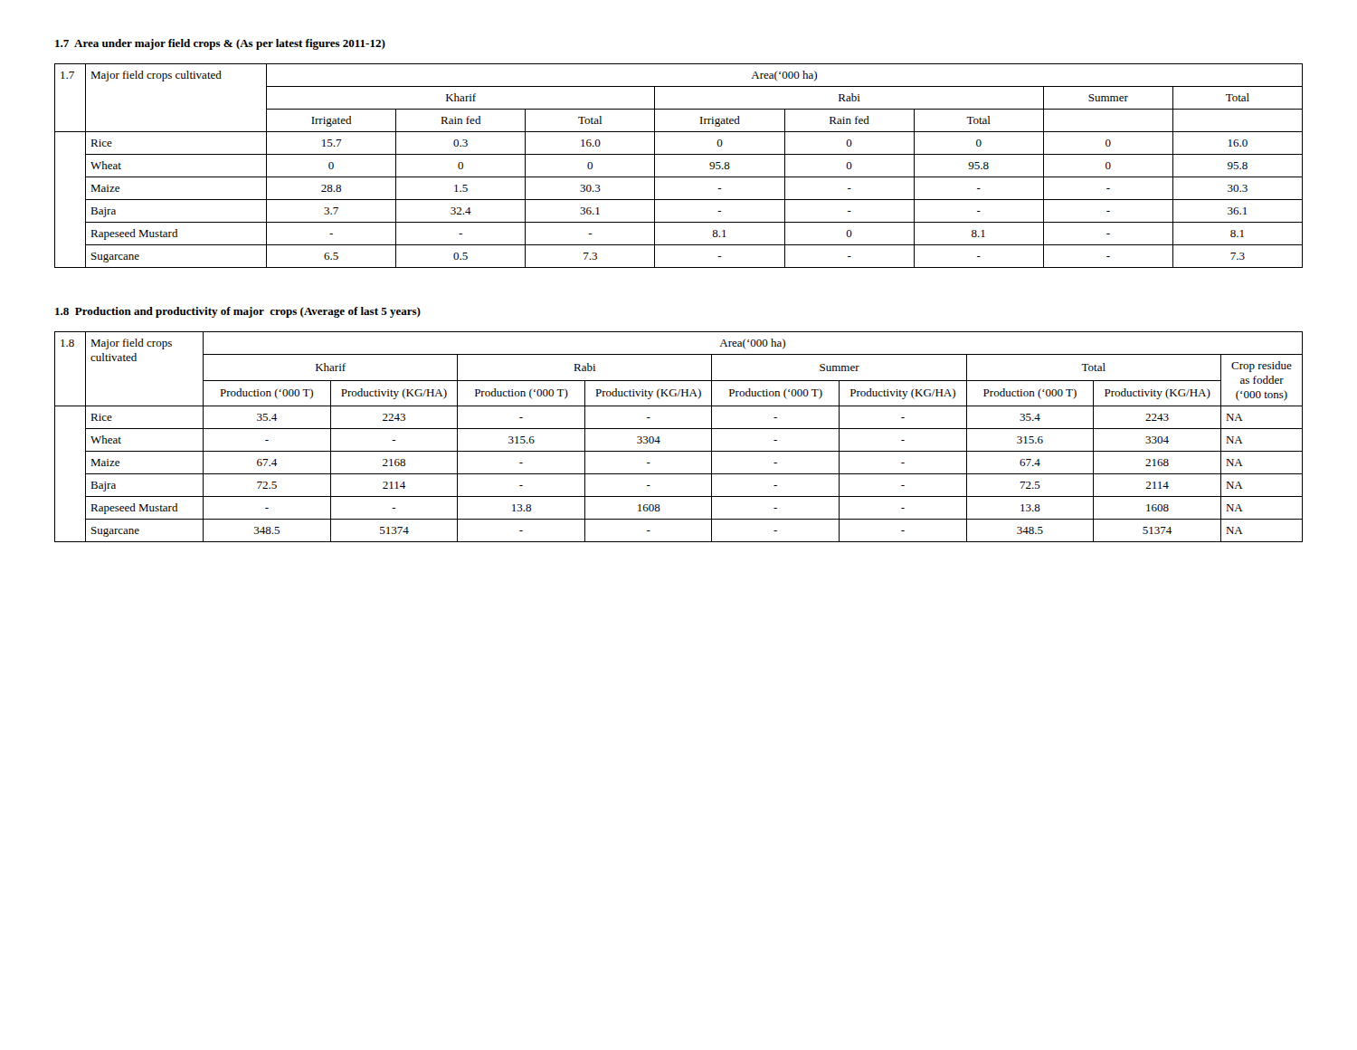1.7 Area under major field crops & (As per latest figures 2011-12)
| 1.7 | Major field crops cultivated | Area(‘000 ha) |
| Kharif | Rabi | Summer | Total |
| Irrigated | Rain fed | Total | Irrigated | Rain fed | Total | | |
| | Rice | 15.7 | 0.3 | 16.0 | 0 | 0 | 0 | 0 | 16.0 |
| | Wheat | 0 | 0 | 0 | 95.8 | 0 | 95.8 | 0 | 95.8 |
| | Maize | 28.8 | 1.5 | 30.3 | - | - | - | - | 30.3 |
| | Bajra | 3.7 | 32.4 | 36.1 | - | - | - | - | 36.1 |
| | Rapeseed Mustard | - | - | - | 8.1 | 0 | 8.1 | - | 8.1 |
| | Sugarcane | 6.5 | 0.5 | 7.3 | - | - | - | - | 7.3 |
1.8 Production and productivity of major crops (Average of last 5 years)
| 1.8 | Major field crops cultivated | Area(‘000 ha) |
| Kharif | Rabi | Summer | Total | Crop residue as fodder (‘000 tons) |
| Production (‘000 T) | Productivity (KG/HA) | Production (‘000 T) | Productivity (KG/HA) | Production (‘000 T) | Productivity (KG/HA) | Production (‘000 T) | Productivity (KG/HA) |
| | Rice | 35.4 | 2243 | - | - | - | - | 35.4 | 2243 | NA |
| | Wheat | - | - | 315.6 | 3304 | - | - | 315.6 | 3304 | NA |
| | Maize | 67.4 | 2168 | - | - | - | - | 67.4 | 2168 | NA |
| | Bajra | 72.5 | 2114 | - | - | - | - | 72.5 | 2114 | NA |
| | Rapeseed Mustard | - | - | 13.8 | 1608 | - | - | 13.8 | 1608 | NA |
| | Sugarcane | 348.5 | 51374 | - | - | - | - | 348.5 | 51374 | NA |